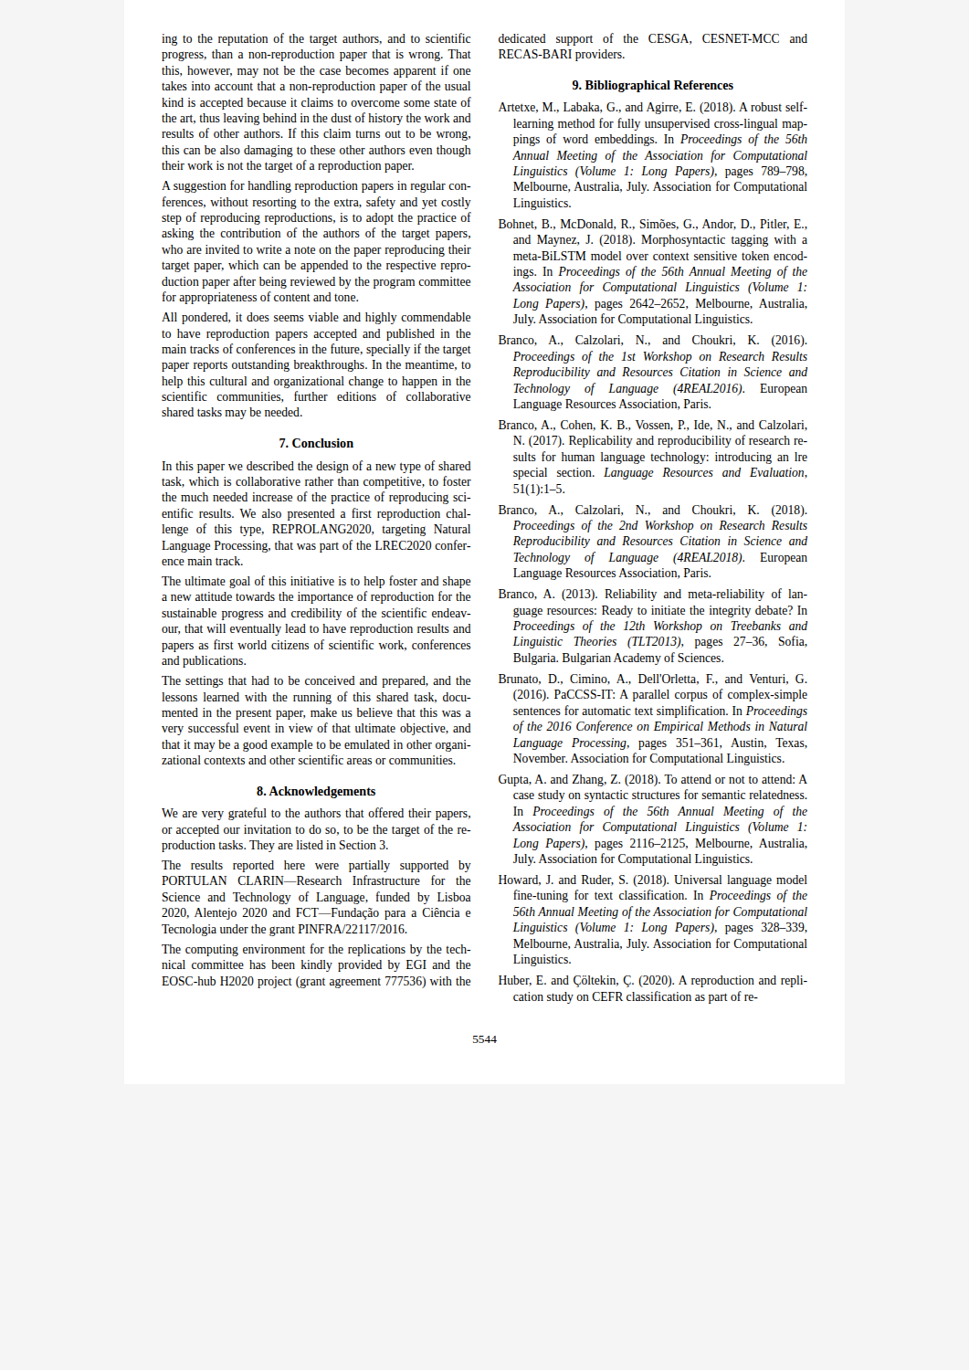ing to the reputation of the target authors, and to scientific progress, than a non-reproduction paper that is wrong. That this, however, may not be the case becomes apparent if one takes into account that a non-reproduction paper of the usual kind is accepted because it claims to overcome some state of the art, thus leaving behind in the dust of history the work and results of other authors. If this claim turns out to be wrong, this can be also damaging to these other authors even though their work is not the target of a reproduction paper.
A suggestion for handling reproduction papers in regular conferences, without resorting to the extra, safety and yet costly step of reproducing reproductions, is to adopt the practice of asking the contribution of the authors of the target papers, who are invited to write a note on the paper reproducing their target paper, which can be appended to the respective reproduction paper after being reviewed by the program committee for appropriateness of content and tone.
All pondered, it does seems viable and highly commendable to have reproduction papers accepted and published in the main tracks of conferences in the future, specially if the target paper reports outstanding breakthroughs. In the meantime, to help this cultural and organizational change to happen in the scientific communities, further editions of collaborative shared tasks may be needed.
7. Conclusion
In this paper we described the design of a new type of shared task, which is collaborative rather than competitive, to foster the much needed increase of the practice of reproducing scientific results. We also presented a first reproduction challenge of this type, REPROLANG2020, targeting Natural Language Processing, that was part of the LREC2020 conference main track.
The ultimate goal of this initiative is to help foster and shape a new attitude towards the importance of reproduction for the sustainable progress and credibility of the scientific endeavour, that will eventually lead to have reproduction results and papers as first world citizens of scientific work, conferences and publications.
The settings that had to be conceived and prepared, and the lessons learned with the running of this shared task, documented in the present paper, make us believe that this was a very successful event in view of that ultimate objective, and that it may be a good example to be emulated in other organizational contexts and other scientific areas or communities.
8. Acknowledgements
We are very grateful to the authors that offered their papers, or accepted our invitation to do so, to be the target of the reproduction tasks. They are listed in Section 3.
The results reported here were partially supported by PORTULAN CLARIN—Research Infrastructure for the Science and Technology of Language, funded by Lisboa 2020, Alentejo 2020 and FCT—Fundação para a Ciência e Tecnologia under the grant PINFRA/22117/2016.
The computing environment for the replications by the technical committee has been kindly provided by EGI and the EOSC-hub H2020 project (grant agreement 777536) with the dedicated support of the CESGA, CESNET-MCC and RECAS-BARI providers.
9. Bibliographical References
Artetxe, M., Labaka, G., and Agirre, E. (2018). A robust self-learning method for fully unsupervised cross-lingual mappings of word embeddings. In Proceedings of the 56th Annual Meeting of the Association for Computational Linguistics (Volume 1: Long Papers), pages 789–798, Melbourne, Australia, July. Association for Computational Linguistics.
Bohnet, B., McDonald, R., Simões, G., Andor, D., Pitler, E., and Maynez, J. (2018). Morphosyntactic tagging with a meta-BiLSTM model over context sensitive token encodings. In Proceedings of the 56th Annual Meeting of the Association for Computational Linguistics (Volume 1: Long Papers), pages 2642–2652, Melbourne, Australia, July. Association for Computational Linguistics.
Branco, A., Calzolari, N., and Choukri, K. (2016). Proceedings of the 1st Workshop on Research Results Reproducibility and Resources Citation in Science and Technology of Language (4REAL2016). European Language Resources Association, Paris.
Branco, A., Cohen, K. B., Vossen, P., Ide, N., and Calzolari, N. (2017). Replicability and reproducibility of research results for human language technology: introducing an lre special section. Language Resources and Evaluation, 51(1):1–5.
Branco, A., Calzolari, N., and Choukri, K. (2018). Proceedings of the 2nd Workshop on Research Results Reproducibility and Resources Citation in Science and Technology of Language (4REAL2018). European Language Resources Association, Paris.
Branco, A. (2013). Reliability and meta-reliability of language resources: Ready to initiate the integrity debate? In Proceedings of the 12th Workshop on Treebanks and Linguistic Theories (TLT2013), pages 27–36, Sofia, Bulgaria. Bulgarian Academy of Sciences.
Brunato, D., Cimino, A., Dell'Orletta, F., and Venturi, G. (2016). PaCCSS-IT: A parallel corpus of complex-simple sentences for automatic text simplification. In Proceedings of the 2016 Conference on Empirical Methods in Natural Language Processing, pages 351–361, Austin, Texas, November. Association for Computational Linguistics.
Gupta, A. and Zhang, Z. (2018). To attend or not to attend: A case study on syntactic structures for semantic relatedness. In Proceedings of the 56th Annual Meeting of the Association for Computational Linguistics (Volume 1: Long Papers), pages 2116–2125, Melbourne, Australia, July. Association for Computational Linguistics.
Howard, J. and Ruder, S. (2018). Universal language model fine-tuning for text classification. In Proceedings of the 56th Annual Meeting of the Association for Computational Linguistics (Volume 1: Long Papers), pages 328–339, Melbourne, Australia, July. Association for Computational Linguistics.
Huber, E. and Çöltekin, Ç. (2020). A reproduction and replication study on CEFR classification as part of re-
5544